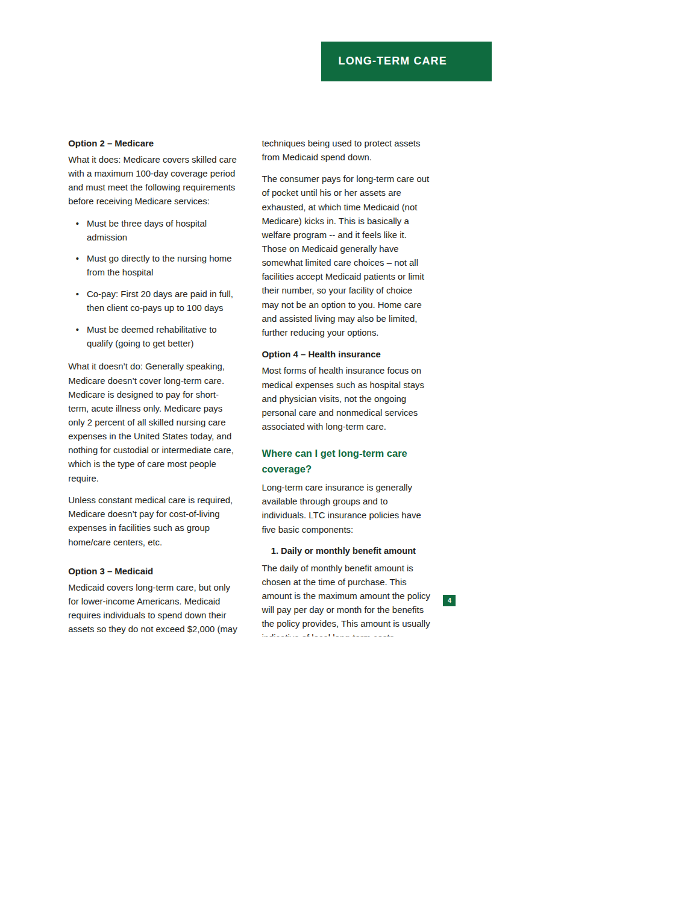Long-Term Care
Option 2 – Medicare
What it does: Medicare covers skilled care with a maximum 100-day coverage period and must meet the following requirements before receiving Medicare services:
Must be three days of hospital admission
Must go directly to the nursing home from the hospital
Co-pay: First 20 days are paid in full, then client co-pays up to 100 days
Must be deemed rehabilitative to qualify (going to get better)
What it doesn’t do: Generally speaking, Medicare doesn’t cover long-term care. Medicare is designed to pay for short-term, acute illness only. Medicare pays only 2 percent of all skilled nursing care expenses in the United States today, and nothing for custodial or intermediate care, which is the type of care most people require.
Unless constant medical care is required, Medicare doesn’t pay for cost-of-living expenses in facilities such as group home/care centers, etc.
Option 3 – Medicaid
Medicaid covers long-term care, but only for lower-income Americans. Medicaid requires individuals to spend down their assets so they do not exceed $2,000 (may be higher in some states), after which the program will begin to pay for care. Additionally, LTC options within Medicaid are quite limited. In 2006 the Deficit Reduction Act severely limited many techniques being used to protect assets from Medicaid spend down.
The consumer pays for long-term care out of pocket until his or her assets are exhausted, at which time Medicaid (not Medicare) kicks in. This is basically a welfare program -- and it feels like it. Those on Medicaid generally have somewhat limited care choices – not all facilities accept Medicaid patients or limit their number, so your facility of choice may not be an option to you. Home care and assisted living may also be limited, further reducing your options.
Option 4 – Health insurance
Most forms of health insurance focus on medical expenses such as hospital stays and physician visits, not the ongoing personal care and nonmedical services associated with long-term care.
Where can I get long-term care coverage?
Long-term care insurance is generally available through groups and to individuals. LTC insurance policies have five basic components:
1. Daily or monthly benefit amount
The daily of monthly benefit amount is chosen at the time of purchase. This amount is the maximum amount the policy will pay per day or month for the benefits the policy provides, This amount is usually indicative of local long-term costs, however, many individuals will choose amounts lower or higher, depending on what type of care they envision for themselves.
4